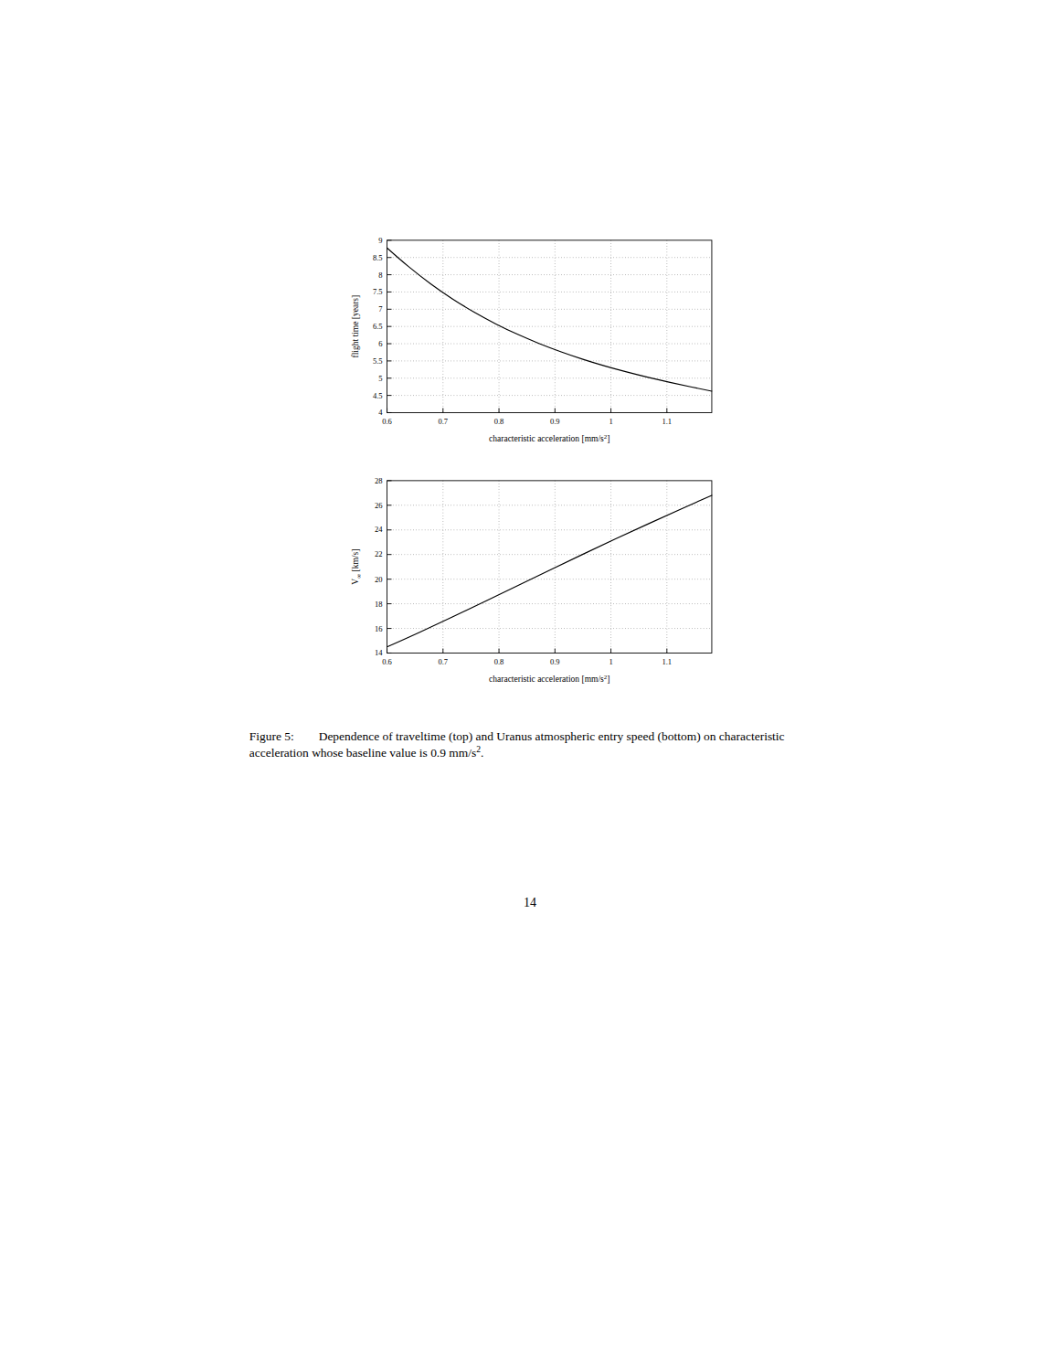Flight time (years) decreasing from about 8.8 at 0.6 mm/s^2 to about 4.1 at 1.18 mm/s^2 4 4.5 5 5.5 6 6.5 7 7.5 8 8.5 9 0.6 0.7 0.8 0.9 1 1.1 flight time [years] characteristic acceleration [mm/s2]
Uranus atmospheric entry speed increasing from about 14.5 km/s at 0.6 mm/s^2 to about 27.4 km/s at 1.18 mm/s^2 14 16 18 20 22 24 26 28 0.6 0.7 0.8 0.9 1 1.1 V∞ [km/s] characteristic acceleration [mm/s2]
Figure 5: Dependence of traveltime (top) and Uranus atmospheric entry speed (bottom) on characteristic acceleration whose baseline value is 0.9 mm/s2.
14